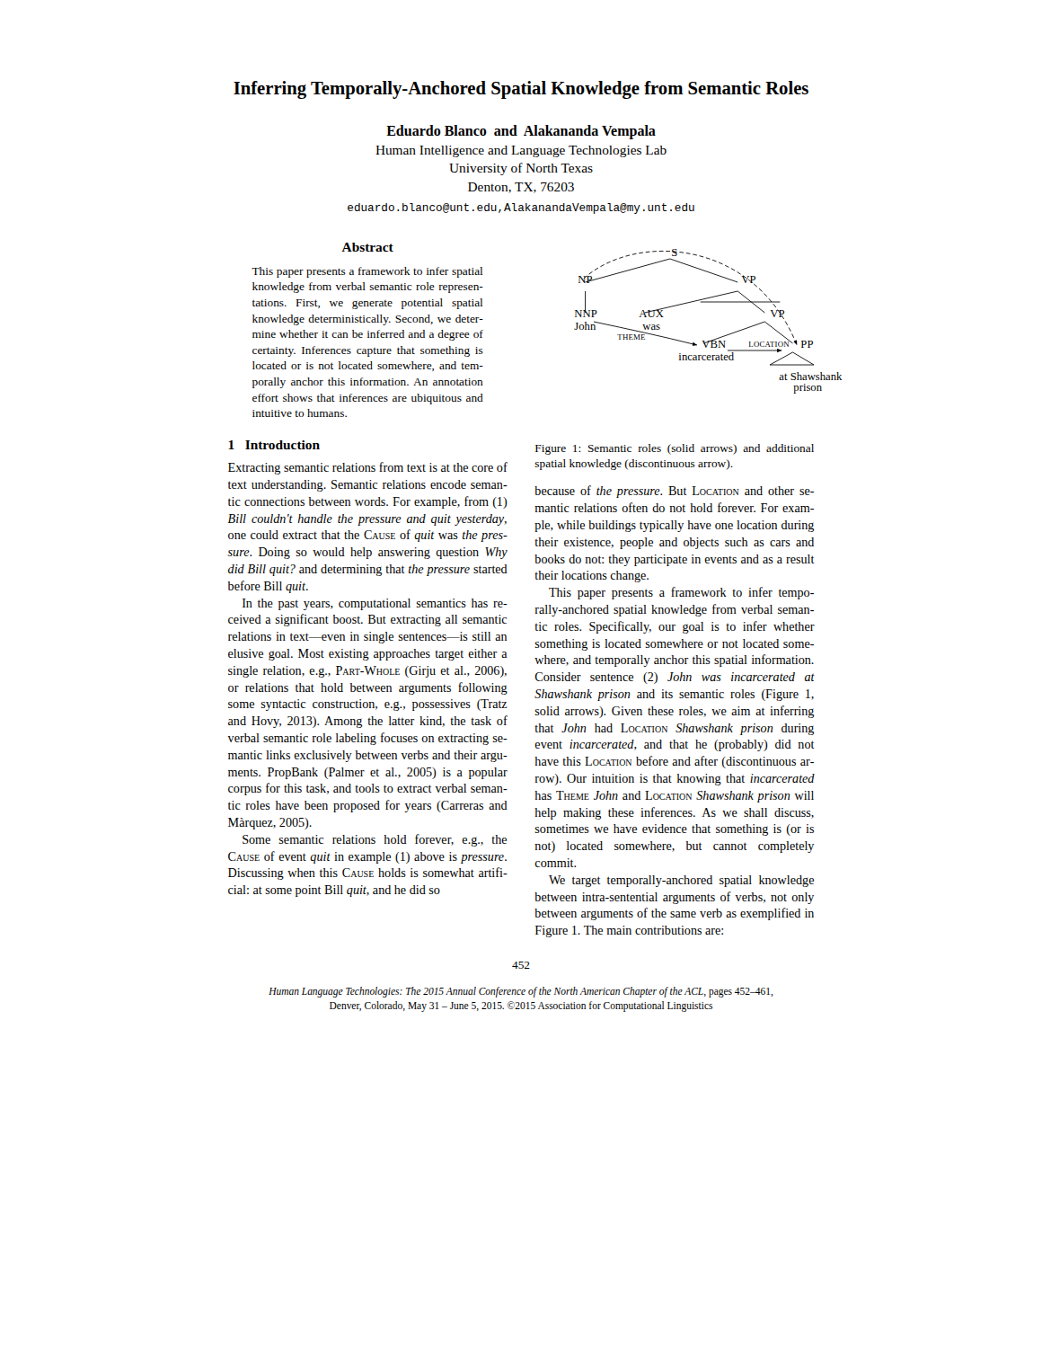Inferring Temporally-Anchored Spatial Knowledge from Semantic Roles
Eduardo Blanco and Alakananda Vempala
Human Intelligence and Language Technologies Lab
University of North Texas
Denton, TX, 76203
eduardo.blanco@unt.edu,AlakanandaVempala@my.unt.edu
Abstract
This paper presents a framework to infer spatial knowledge from verbal semantic role representations. First, we generate potential spatial knowledge deterministically. Second, we determine whether it can be inferred and a degree of certainty. Inferences capture that something is located or is not located somewhere, and temporally anchor this information. An annotation effort shows that inferences are ubiquitous and intuitive to humans.
1 Introduction
Extracting semantic relations from text is at the core of text understanding. Semantic relations encode semantic connections between words. For example, from (1) Bill couldn't handle the pressure and quit yesterday, one could extract that the Cause of quit was the pressure. Doing so would help answering question Why did Bill quit? and determining that the pressure started before Bill quit.
In the past years, computational semantics has received a significant boost. But extracting all semantic relations in text—even in single sentences—is still an elusive goal. Most existing approaches target either a single relation, e.g., Part-Whole (Girju et al., 2006), or relations that hold between arguments following some syntactic construction, e.g., possessives (Tratz and Hovy, 2013). Among the latter kind, the task of verbal semantic role labeling focuses on extracting semantic links exclusively between verbs and their arguments. PropBank (Palmer et al., 2005) is a popular corpus for this task, and tools to extract verbal semantic roles have been proposed for years (Carreras and Màrquez, 2005).
Some semantic relations hold forever, e.g., the Cause of event quit in example (1) above is pressure. Discussing when this Cause holds is somewhat artificial: at some point Bill quit, and he did so
S
NP
VP
NNP
John
AUX
was
VP
VBN
incarcerated
PP
at Shawshank
prison
THEME
LOCATION
Figure 1: Semantic roles (solid arrows) and additional spatial knowledge (discontinuous arrow).
because of the pressure. But Location and other semantic relations often do not hold forever. For example, while buildings typically have one location during their existence, people and objects such as cars and books do not: they participate in events and as a result their locations change.
This paper presents a framework to infer temporally-anchored spatial knowledge from verbal semantic roles. Specifically, our goal is to infer whether something is located somewhere or not located somewhere, and temporally anchor this spatial information. Consider sentence (2) John was incarcerated at Shawshank prison and its semantic roles (Figure 1, solid arrows). Given these roles, we aim at inferring that John had Location Shawshank prison during event incarcerated, and that he (probably) did not have this Location before and after (discontinuous arrow). Our intuition is that knowing that incarcerated has Theme John and Location Shawshank prison will help making these inferences. As we shall discuss, sometimes we have evidence that something is (or is not) located somewhere, but cannot completely commit.
We target temporally-anchored spatial knowledge between intra-sentential arguments of verbs, not only between arguments of the same verb as exemplified in Figure 1. The main contributions are:
452
Human Language Technologies: The 2015 Annual Conference of the North American Chapter of the ACL, pages 452–461,
Denver, Colorado, May 31 – June 5, 2015. ©2015 Association for Computational Linguistics